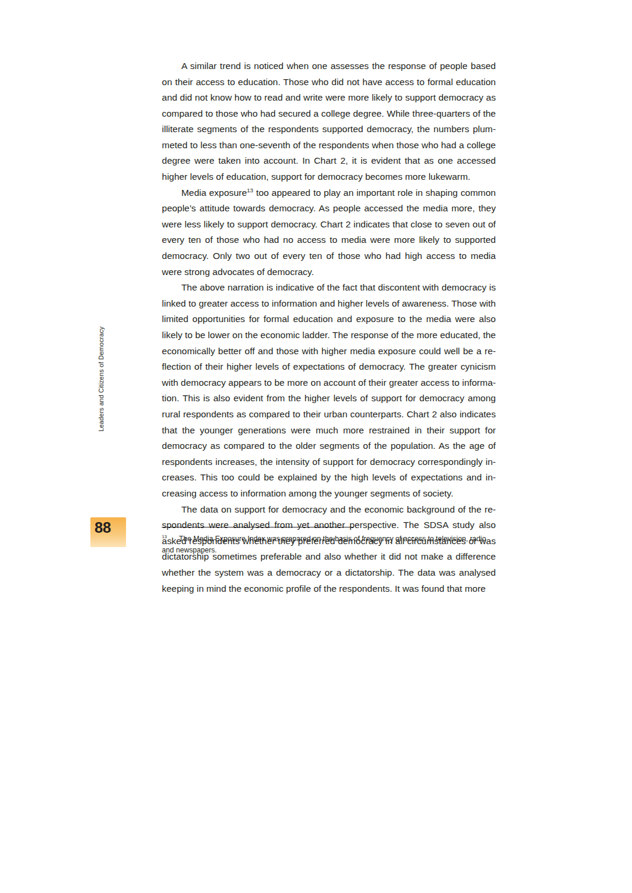Leaders and Citizens of Democracy
88
A similar trend is noticed when one assesses the response of people based on their access to education. Those who did not have access to formal education and did not know how to read and write were more likely to support democracy as compared to those who had secured a college degree. While three-quarters of the illiterate segments of the respondents supported democracy, the numbers plummeted to less than one-seventh of the respondents when those who had a college degree were taken into account. In Chart 2, it is evident that as one accessed higher levels of education, support for democracy becomes more lukewarm.
Media exposure13 too appeared to play an important role in shaping common people’s attitude towards democracy. As people accessed the media more, they were less likely to support democracy. Chart 2 indicates that close to seven out of every ten of those who had no access to media were more likely to supported democracy. Only two out of every ten of those who had high access to media were strong advocates of democracy.
The above narration is indicative of the fact that discontent with democracy is linked to greater access to information and higher levels of awareness. Those with limited opportunities for formal education and exposure to the media were also likely to be lower on the economic ladder. The response of the more educated, the economically better off and those with higher media exposure could well be a reflection of their higher levels of expectations of democracy. The greater cynicism with democracy appears to be more on account of their greater access to information. This is also evident from the higher levels of support for democracy among rural respondents as compared to their urban counterparts. Chart 2 also indicates that the younger generations were much more restrained in their support for democracy as compared to the older segments of the population. As the age of respondents increases, the intensity of support for democracy correspondingly increases. This too could be explained by the high levels of expectations and increasing access to information among the younger segments of society.
The data on support for democracy and the economic background of the respondents were analysed from yet another perspective. The SDSA study also asked respondents whether they preferred democracy in all circumstances or was dictatorship sometimes preferable and also whether it did not make a difference whether the system was a democracy or a dictatorship. The data was analysed keeping in mind the economic profile of the respondents. It was found that more
13 The Media Exposure Index was prepared on the basis of frequency of access to television, radio and newspapers.